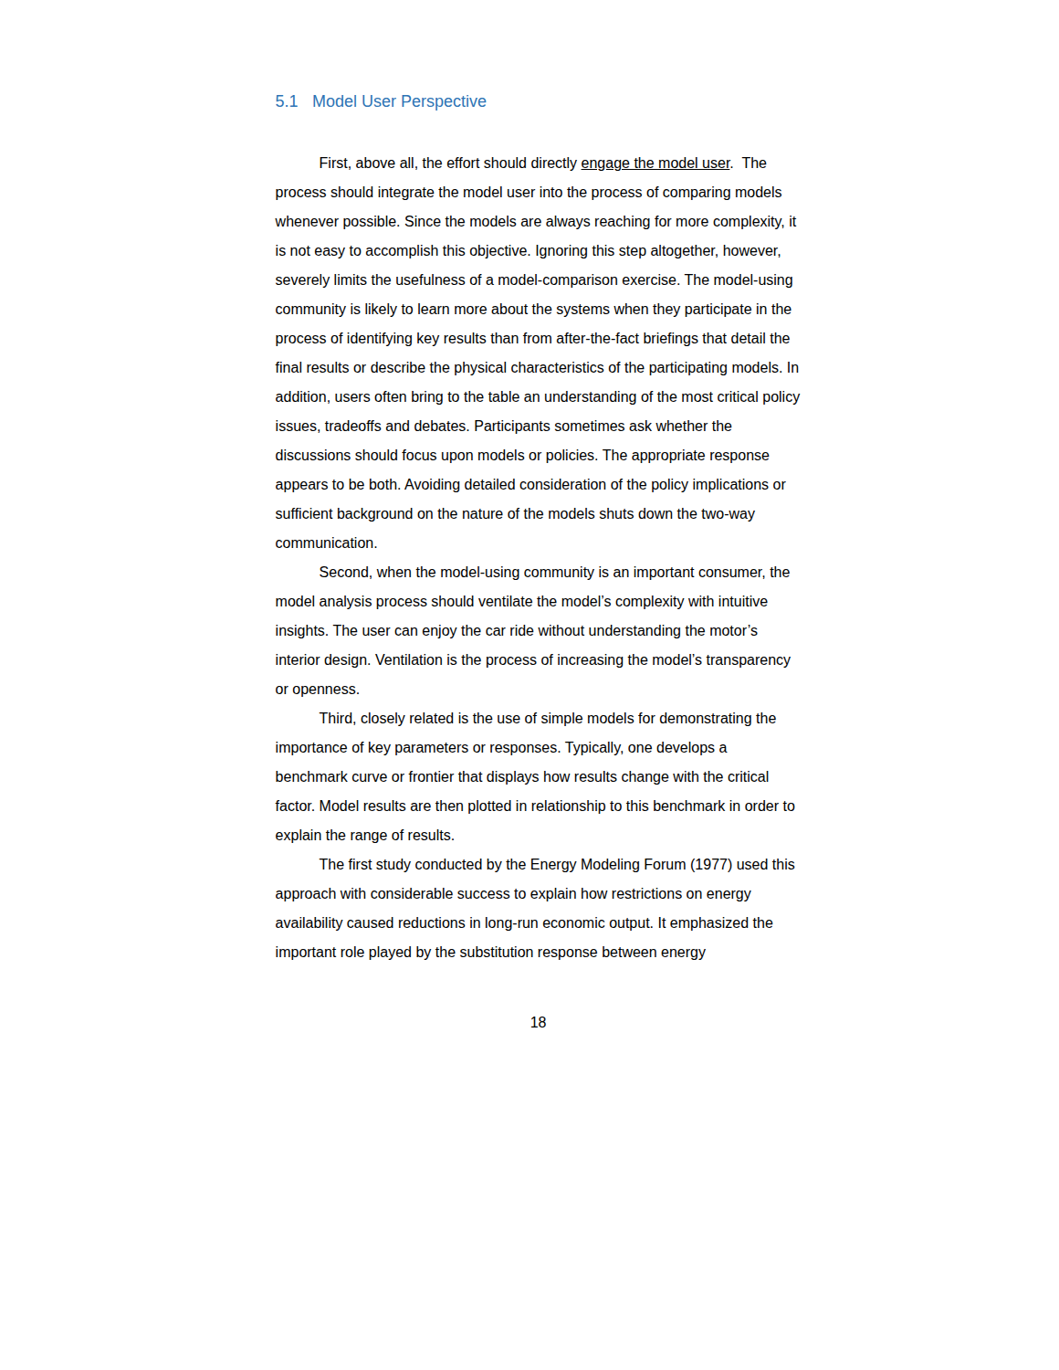5.1 Model User Perspective
First, above all, the effort should directly engage the model user. The process should integrate the model user into the process of comparing models whenever possible. Since the models are always reaching for more complexity, it is not easy to accomplish this objective. Ignoring this step altogether, however, severely limits the usefulness of a model-comparison exercise. The model-using community is likely to learn more about the systems when they participate in the process of identifying key results than from after-the-fact briefings that detail the final results or describe the physical characteristics of the participating models. In addition, users often bring to the table an understanding of the most critical policy issues, tradeoffs and debates. Participants sometimes ask whether the discussions should focus upon models or policies. The appropriate response appears to be both. Avoiding detailed consideration of the policy implications or sufficient background on the nature of the models shuts down the two-way communication.
Second, when the model-using community is an important consumer, the model analysis process should ventilate the model’s complexity with intuitive insights. The user can enjoy the car ride without understanding the motor’s interior design. Ventilation is the process of increasing the model’s transparency or openness.
Third, closely related is the use of simple models for demonstrating the importance of key parameters or responses. Typically, one develops a benchmark curve or frontier that displays how results change with the critical factor. Model results are then plotted in relationship to this benchmark in order to explain the range of results.
The first study conducted by the Energy Modeling Forum (1977) used this approach with considerable success to explain how restrictions on energy availability caused reductions in long-run economic output. It emphasized the important role played by the substitution response between energy
18